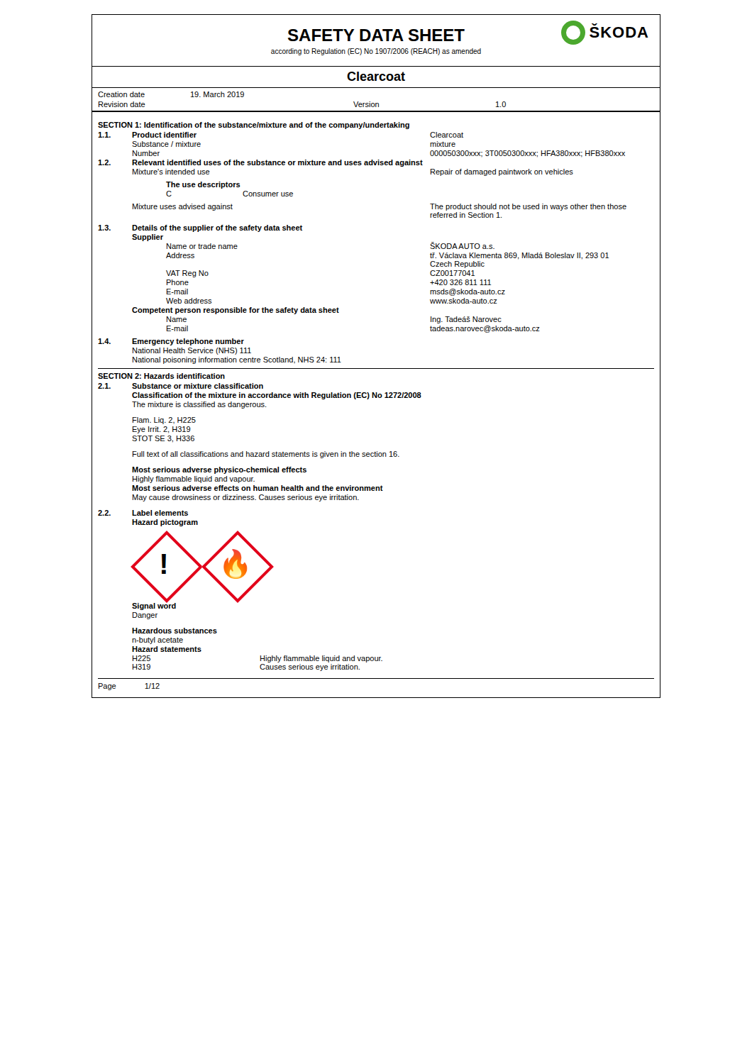ŠKODA
SAFETY DATA SHEET
according to Regulation (EC) No 1907/2006 (REACH) as amended
Clearcoat
Creation date
19. March 2019
Revision date
Version
1.0
SECTION 1: Identification of the substance/mixture and of the company/undertaking
1.1.
Product identifier
Clearcoat
Substance / mixture
mixture
Number
000050300xxx; 3T0050300xxx; HFA380xxx; HFB380xxx
1.2.
Relevant identified uses of the substance or mixture and uses advised against
Mixture's intended use
Repair of damaged paintwork on vehicles
The use descriptors
C Consumer use
Mixture uses advised against
The product should not be used in ways other then those referred in Section 1.
1.3.
Details of the supplier of the safety data sheet
Supplier
Name or trade name
ŠKODA AUTO a.s.
Address
tř. Václava Klementa 869, Mladá Boleslav II, 293 01
Czech Republic
VAT Reg No
CZ00177041
Phone
+420 326 811 111
E-mail
msds@skoda-auto.cz
Web address
www.skoda-auto.cz
Competent person responsible for the safety data sheet
Name
Ing. Tadeáš Narovec
E-mail
tadeas.narovec@skoda-auto.cz
1.4.
Emergency telephone number
National Health Service (NHS) 111
National poisoning information centre Scotland, NHS 24: 111
SECTION 2: Hazards identification
2.1.
Substance or mixture classification
Classification of the mixture in accordance with Regulation (EC) No 1272/2008
The mixture is classified as dangerous.
Flam. Liq. 2, H225
Eye Irrit. 2, H319
STOT SE 3, H336
Full text of all classifications and hazard statements is given in the section 16.
Most serious adverse physico-chemical effects
Highly flammable liquid and vapour.
Most serious adverse effects on human health and the environment
May cause drowsiness or dizziness. Causes serious eye irritation.
2.2.
Label elements
Hazard pictogram
!
🔥
Signal word
Danger
Hazardous substances
n-butyl acetate
Hazard statements
H225
Highly flammable liquid and vapour.
H319
Causes serious eye irritation.
Page
1/12